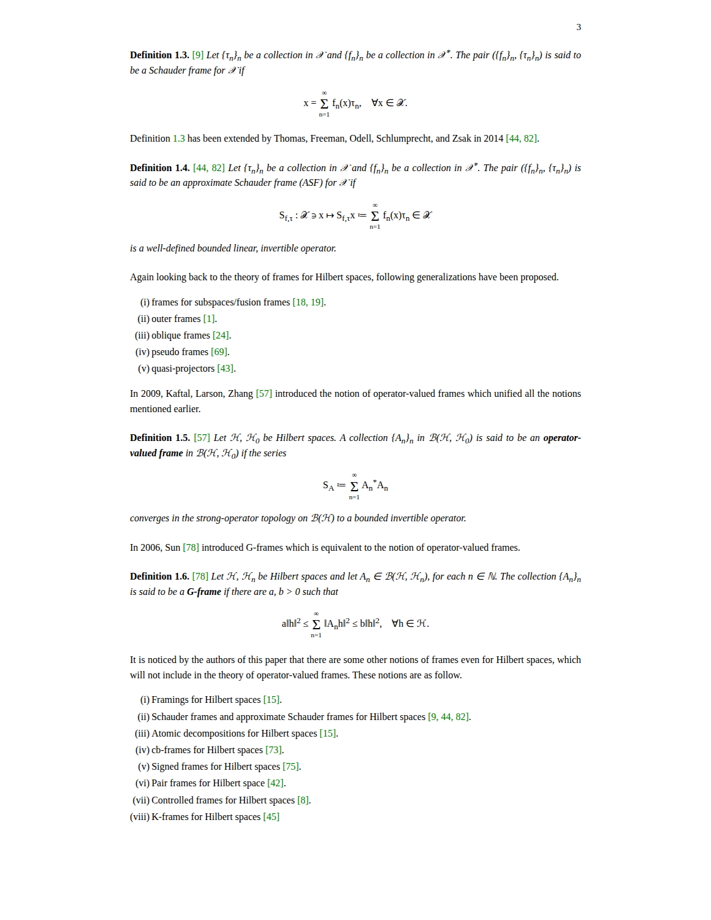3
Definition 1.3. [9] Let {τn}n be a collection in 𝒳 and {fn}n be a collection in 𝒳*. The pair ({fn}n, {τn}n) is said to be a Schauder frame for 𝒳 if
x = ∞Σn=1 fn(x)τn, ∀x ∈ 𝒳.
Definition 1.3 has been extended by Thomas, Freeman, Odell, Schlumprecht, and Zsak in 2014 [44, 82].
Definition 1.4. [44, 82] Let {τn}n be a collection in 𝒳 and {fn}n be a collection in 𝒳*. The pair ({fn}n, {τn}n) is said to be an approximate Schauder frame (ASF) for 𝒳 if
Sf,τ : 𝒳 ∋ x ↦ Sf,τx ≔ ∞Σn=1 fn(x)τn ∈ 𝒳
is a well-defined bounded linear, invertible operator.
Again looking back to the theory of frames for Hilbert spaces, following generalizations have been proposed.
(i) frames for subspaces/fusion frames [18, 19].
(ii) outer frames [1].
(iii) oblique frames [24].
(iv) pseudo frames [69].
(v) quasi-projectors [43].
In 2009, Kaftal, Larson, Zhang [57] introduced the notion of operator-valued frames which unified all the notions mentioned earlier.
Definition 1.5. [57] Let ℋ, ℋ0 be Hilbert spaces. A collection {An}n in ℬ(ℋ, ℋ0) is said to be an operator-valued frame in ℬ(ℋ, ℋ0) if the series
SA ≔ ∞Σn=1 An*An
converges in the strong-operator topology on ℬ(ℋ) to a bounded invertible operator.
In 2006, Sun [78] introduced G-frames which is equivalent to the notion of operator-valued frames.
Definition 1.6. [78] Let ℋ, ℋn be Hilbert spaces and let An ∈ ℬ(ℋ, ℋn), for each n ∈ ℕ. The collection {An}n is said to be a G-frame if there are a, b > 0 such that
a‖h‖2 ≤ ∞Σn=1 ‖Anh‖2 ≤ b‖h‖2, ∀h ∈ ℋ.
It is noticed by the authors of this paper that there are some other notions of frames even for Hilbert spaces, which will not include in the theory of operator-valued frames. These notions are as follow.
(i) Framings for Hilbert spaces [15].
(ii) Schauder frames and approximate Schauder frames for Hilbert spaces [9, 44, 82].
(iii) Atomic decompositions for Hilbert spaces [15].
(iv) cb-frames for Hilbert spaces [73].
(v) Signed frames for Hilbert spaces [75].
(vi) Pair frames for Hilbert space [42].
(vii) Controlled frames for Hilbert spaces [8].
(viii) K-frames for Hilbert spaces [45]